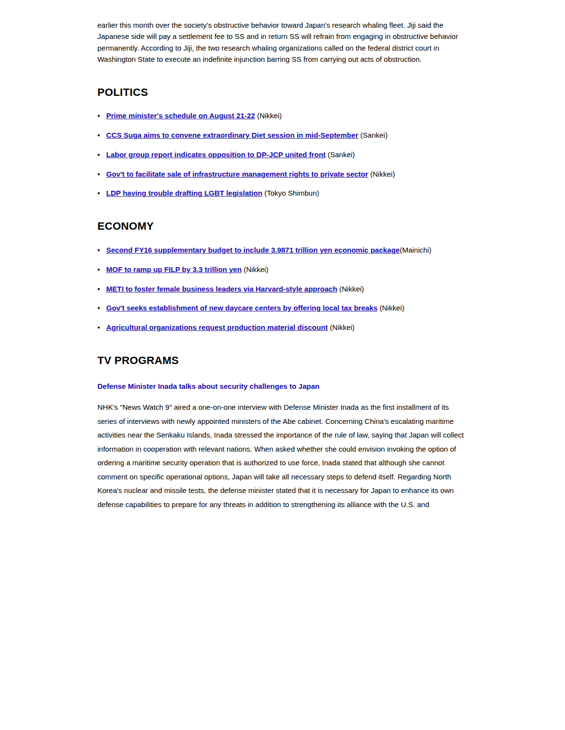earlier this month over the society's obstructive behavior toward Japan's research whaling fleet. Jiji said the Japanese side will pay a settlement fee to SS and in return SS will refrain from engaging in obstructive behavior permanently. According to Jiji, the two research whaling organizations called on the federal district court in Washington State to execute an indefinite injunction barring SS from carrying out acts of obstruction.
POLITICS
Prime minister's schedule on August 21-22 (Nikkei)
CCS Suga aims to convene extraordinary Diet session in mid-September (Sankei)
Labor group report indicates opposition to DP-JCP united front (Sankei)
Gov't to facilitate sale of infrastructure management rights to private sector (Nikkei)
LDP having trouble drafting LGBT legislation (Tokyo Shimbun)
ECONOMY
Second FY16 supplementary budget to include 3.9871 trillion yen economic package(Mainichi)
MOF to ramp up FILP by 3.3 trillion yen (Nikkei)
METI to foster female business leaders via Harvard-style approach (Nikkei)
Gov't seeks establishment of new daycare centers by offering local tax breaks (Nikkei)
Agricultural organizations request production material discount (Nikkei)
TV PROGRAMS
Defense Minister Inada talks about security challenges to Japan
NHK's "News Watch 9" aired a one-on-one interview with Defense Minister Inada as the first installment of its series of interviews with newly appointed ministers of the Abe cabinet. Concerning China's escalating maritime activities near the Senkaku Islands, Inada stressed the importance of the rule of law, saying that Japan will collect information in cooperation with relevant nations. When asked whether she could envision invoking the option of ordering a maritime security operation that is authorized to use force, Inada stated that although she cannot comment on specific operational options, Japan will take all necessary steps to defend itself. Regarding North Korea's nuclear and missile tests, the defense minister stated that it is necessary for Japan to enhance its own defense capabilities to prepare for any threats in addition to strengthening its alliance with the U.S. and